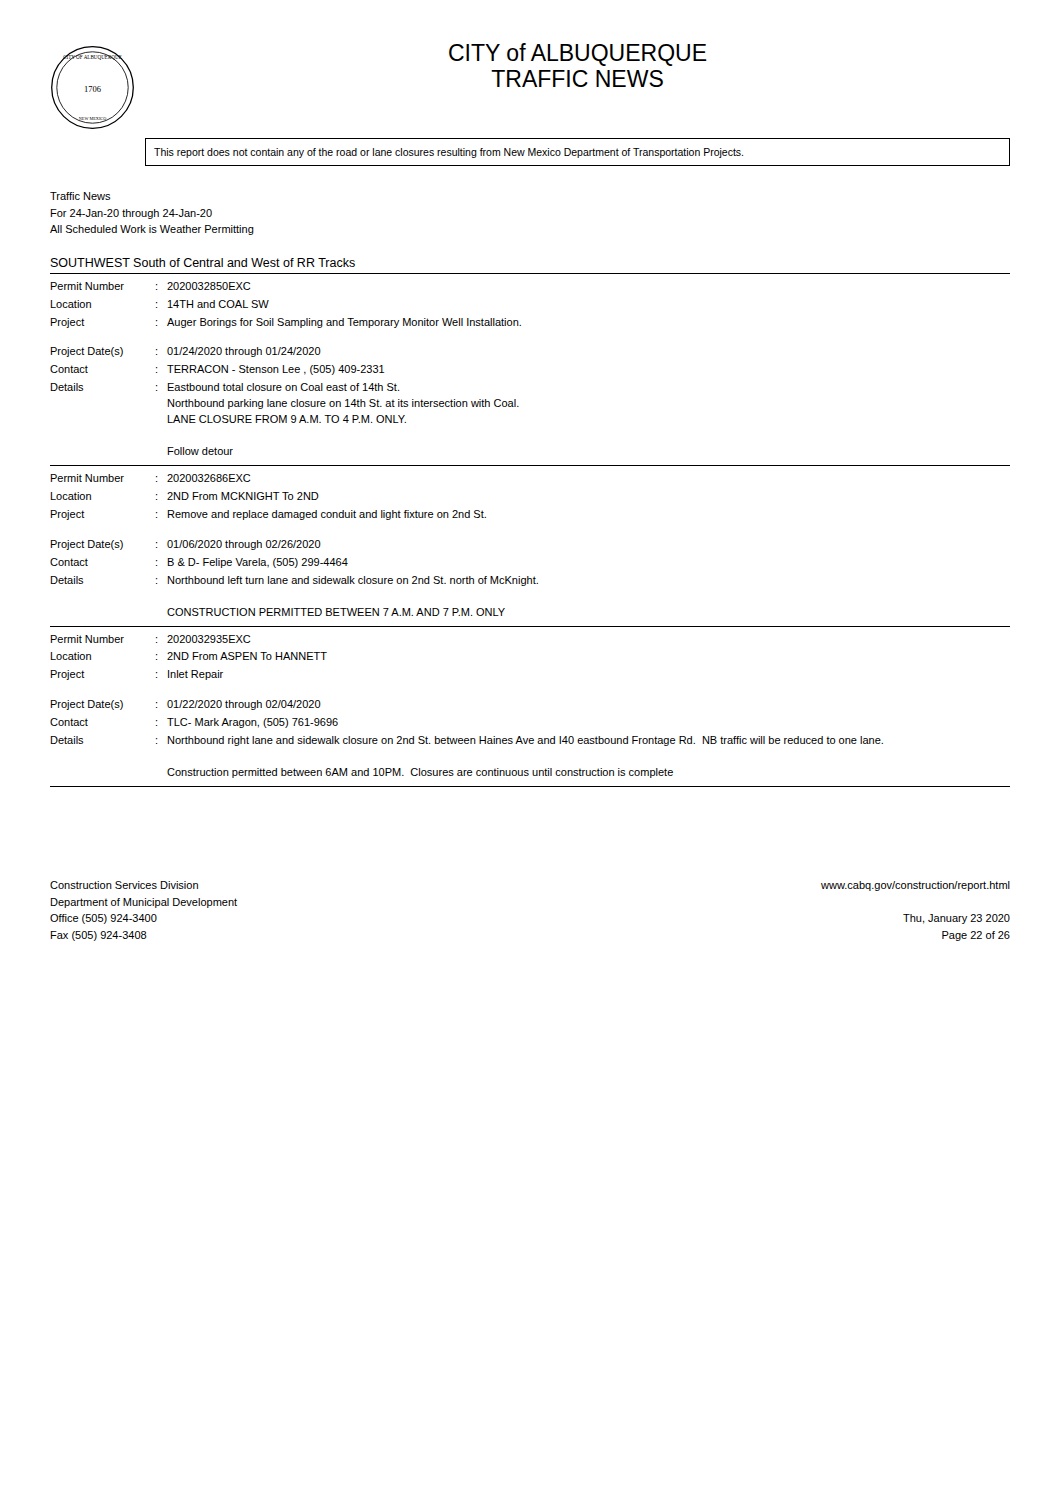CITY of ALBUQUERQUE
TRAFFIC NEWS
This report does not contain any of the road or lane closures resulting from New Mexico Department of Transportation Projects.
Traffic News
For 24-Jan-20 through 24-Jan-20
All Scheduled Work is Weather Permitting
SOUTHWEST South of Central and West of RR Tracks
| Permit Number | : | 2020032850EXC |
| Location | : | 14TH and COAL SW |
| Project | : | Auger Borings for Soil Sampling and Temporary Monitor Well Installation. |
| Project Date(s) | : | 01/24/2020 through 01/24/2020 |
| Contact | : | TERRACON - Stenson Lee , (505) 409-2331 |
| Details | : | Eastbound total closure on Coal east of 14th St. Northbound parking lane closure on 14th St. at its intersection with Coal. LANE CLOSURE FROM 9 A.M. TO 4 P.M. ONLY. Follow detour |
| Permit Number | : | 2020032686EXC |
| Location | : | 2ND From MCKNIGHT To 2ND |
| Project | : | Remove and replace damaged conduit and light fixture on 2nd St. |
| Project Date(s) | : | 01/06/2020 through 02/26/2020 |
| Contact | : | B & D- Felipe Varela, (505) 299-4464 |
| Details | : | Northbound left turn lane and sidewalk closure on 2nd St. north of McKnight. CONSTRUCTION PERMITTED BETWEEN 7 A.M. AND 7 P.M. ONLY |
| Permit Number | : | 2020032935EXC |
| Location | : | 2ND From ASPEN To HANNETT |
| Project | : | Inlet Repair |
| Project Date(s) | : | 01/22/2020 through 02/04/2020 |
| Contact | : | TLC- Mark Aragon, (505) 761-9696 |
| Details | : | Northbound right lane and sidewalk closure on 2nd St. between Haines Ave and I40 eastbound Frontage Rd. NB traffic will be reduced to one lane. Construction permitted between 6AM and 10PM. Closures are continuous until construction is complete |
Construction Services Division
Department of Municipal Development
Office (505) 924-3400
Fax (505) 924-3408
www.cabq.gov/construction/report.html
Thu, January 23 2020
Page 22 of 26